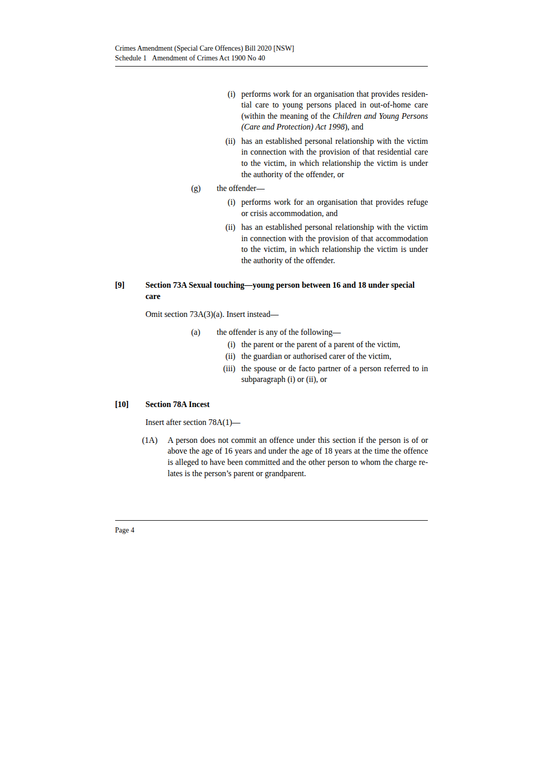Crimes Amendment (Special Care Offences) Bill 2020 [NSW] Schedule 1 Amendment of Crimes Act 1900 No 40
(i) performs work for an organisation that provides residential care to young persons placed in out-of-home care (within the meaning of the Children and Young Persons (Care and Protection) Act 1998), and
(ii) has an established personal relationship with the victim in connection with the provision of that residential care to the victim, in which relationship the victim is under the authority of the offender, or
(g) the offender—
(i) performs work for an organisation that provides refuge or crisis accommodation, and
(ii) has an established personal relationship with the victim in connection with the provision of that accommodation to the victim, in which relationship the victim is under the authority of the offender.
[9] Section 73A Sexual touching—young person between 16 and 18 under special care
Omit section 73A(3)(a). Insert instead—
(a) the offender is any of the following—
(i) the parent or the parent of a parent of the victim,
(ii) the guardian or authorised carer of the victim,
(iii) the spouse or de facto partner of a person referred to in subparagraph (i) or (ii), or
[10] Section 78A Incest
Insert after section 78A(1)—
(1A) A person does not commit an offence under this section if the person is of or above the age of 16 years and under the age of 18 years at the time the offence is alleged to have been committed and the other person to whom the charge relates is the person’s parent or grandparent.
Page 4